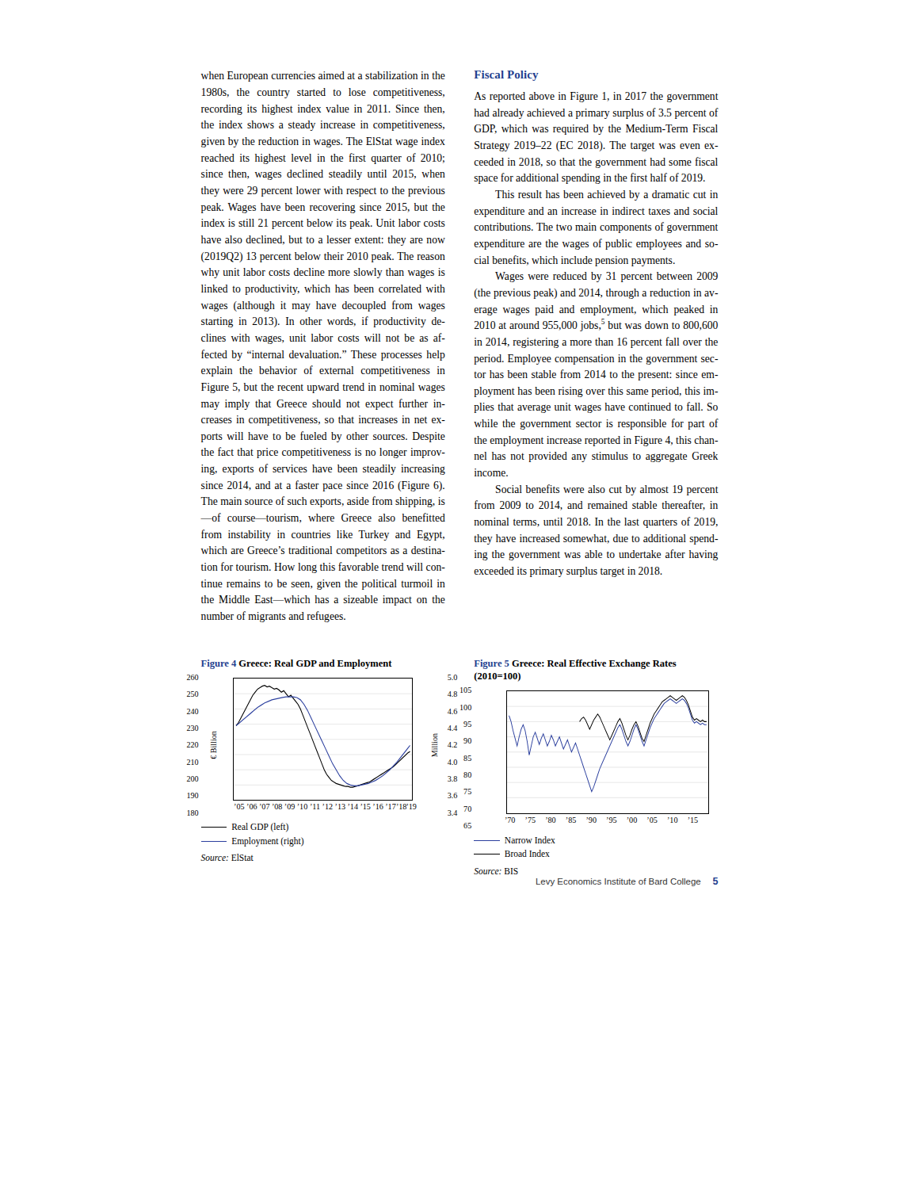when European currencies aimed at a stabilization in the 1980s, the country started to lose competitiveness, recording its highest index value in 2011. Since then, the index shows a steady increase in competitiveness, given by the reduction in wages. The ElStat wage index reached its highest level in the first quarter of 2010; since then, wages declined steadily until 2015, when they were 29 percent lower with respect to the previous peak. Wages have been recovering since 2015, but the index is still 21 percent below its peak. Unit labor costs have also declined, but to a lesser extent: they are now (2019Q2) 13 percent below their 2010 peak. The reason why unit labor costs decline more slowly than wages is linked to productivity, which has been correlated with wages (although it may have decoupled from wages starting in 2013). In other words, if productivity declines with wages, unit labor costs will not be as affected by “internal devaluation.” These processes help explain the behavior of external competitiveness in Figure 5, but the recent upward trend in nominal wages may imply that Greece should not expect further increases in competitiveness, so that increases in net exports will have to be fueled by other sources. Despite the fact that price competitiveness is no longer improving, exports of services have been steadily increasing since 2014, and at a faster pace since 2016 (Figure 6). The main source of such exports, aside from shipping, is—of course—tourism, where Greece also benefitted from instability in countries like Turkey and Egypt, which are Greece’s traditional competitors as a destination for tourism. How long this favorable trend will continue remains to be seen, given the political turmoil in the Middle East—which has a sizeable impact on the number of migrants and refugees.
Fiscal Policy
As reported above in Figure 1, in 2017 the government had already achieved a primary surplus of 3.5 percent of GDP, which was required by the Medium-Term Fiscal Strategy 2019–22 (EC 2018). The target was even exceeded in 2018, so that the government had some fiscal space for additional spending in the first half of 2019.
This result has been achieved by a dramatic cut in expenditure and an increase in indirect taxes and social contributions. The two main components of government expenditure are the wages of public employees and social benefits, which include pension payments.
Wages were reduced by 31 percent between 2009 (the previous peak) and 2014, through a reduction in average wages paid and employment, which peaked in 2010 at around 955,000 jobs,5 but was down to 800,600 in 2014, registering a more than 16 percent fall over the period. Employee compensation in the government sector has been stable from 2014 to the present: since employment has been rising over this same period, this implies that average unit wages have continued to fall. So while the government sector is responsible for part of the employment increase reported in Figure 4, this channel has not provided any stimulus to aggregate Greek income.
Social benefits were also cut by almost 19 percent from 2009 to 2014, and remained stable thereafter, in nominal terms, until 2018. In the last quarters of 2019, they have increased somewhat, due to additional spending the government was able to undertake after having exceeded its primary surplus target in 2018.
Figure 4 Greece: Real GDP and Employment
€ Billion Million 260 250 240 230 220 210 200 190 180 5.0 4.8 4.6 4.4 4.2 4.0 3.8 3.6 3.4
’05 ’06 ’07 ’08 ’09 ’10 ’11 ’12 ’13 ’14 ’15 ’16 ’17 ’18 ’19
Real GDP (left)
Employment (right)
Source: ElStat
Figure 5 Greece: Real Effective Exchange Rates (2010=100)
105 100 95 90 85 80 75 70 65
’70 ’75 ’80 ’85 ’90 ’95 ’00 ’05 ’10 ’15
Narrow Index
Broad Index
Source: BIS
Levy Economics Institute of Bard College 5